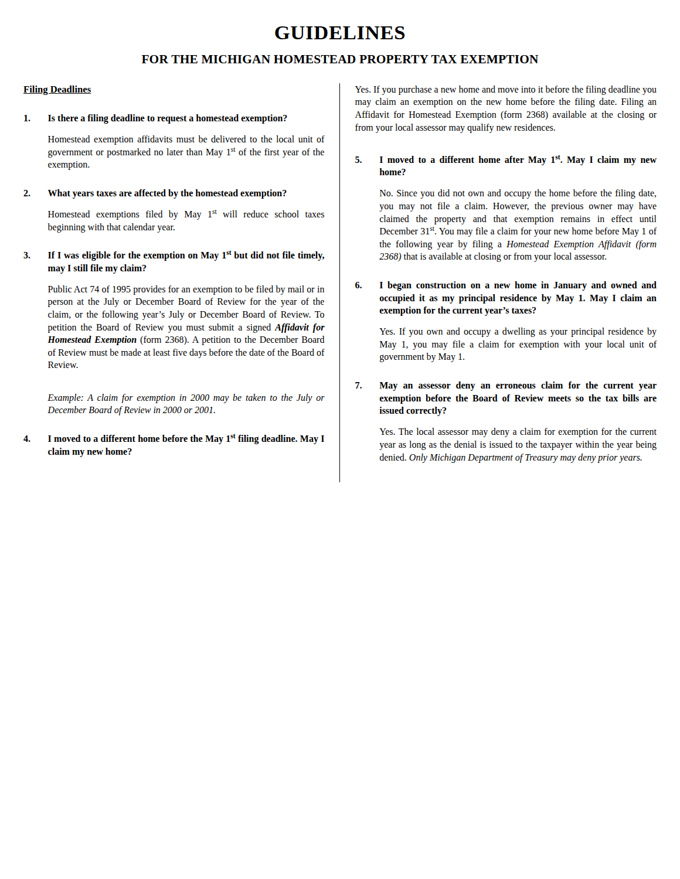GUIDELINES
FOR THE MICHIGAN HOMESTEAD PROPERTY TAX EXEMPTION
Filing Deadlines
1.
Is there a filing deadline to request a homestead exemption?
Homestead exemption affidavits must be delivered to the local unit of government or postmarked no later than May 1st of the first year of the exemption.
2.
What years taxes are affected by the homestead exemption?
Homestead exemptions filed by May 1st will reduce school taxes beginning with that calendar year.
3.
If I was eligible for the exemption on May 1st but did not file timely, may I still file my claim?
Public Act 74 of 1995 provides for an exemption to be filed by mail or in person at the July or December Board of Review for the year of the claim, or the following year’s July or December Board of Review. To petition the Board of Review you must submit a signed Affidavit for Homestead Exemption (form 2368). A petition to the December Board of Review must be made at least five days before the date of the Board of Review.
Example: A claim for exemption in 2000 may be taken to the July or December Board of Review in 2000 or 2001.
4.
I moved to a different home before the May 1st filing deadline. May I claim my new home?
Yes. If you purchase a new home and move into it before the filing deadline you may claim an exemption on the new home before the filing date. Filing an Affidavit for Homestead Exemption (form 2368) available at the closing or from your local assessor may qualify new residences.
5.
I moved to a different home after May 1st. May I claim my new home?
No. Since you did not own and occupy the home before the filing date, you may not file a claim. However, the previous owner may have claimed the property and that exemption remains in effect until December 31st. You may file a claim for your new home before May 1 of the following year by filing a Homestead Exemption Affidavit (form 2368) that is available at closing or from your local assessor.
6.
I began construction on a new home in January and owned and occupied it as my principal residence by May 1. May I claim an exemption for the current year’s taxes?
Yes. If you own and occupy a dwelling as your principal residence by May 1, you may file a claim for exemption with your local unit of government by May 1.
7.
May an assessor deny an erroneous claim for the current year exemption before the Board of Review meets so the tax bills are issued correctly?
Yes. The local assessor may deny a claim for exemption for the current year as long as the denial is issued to the taxpayer within the year being denied. Only Michigan Department of Treasury may deny prior years.